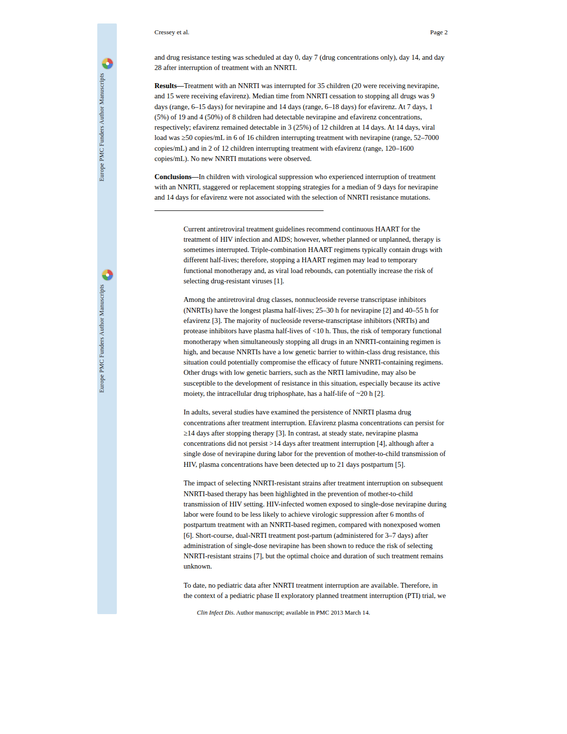Europe PMC Funders Author Manuscripts
Europe PMC Funders Author Manuscripts
Cressey et al. Page 2
and drug resistance testing was scheduled at day 0, day 7 (drug concentrations only), day 14, and day 28 after interruption of treatment with an NNRTI.
Results—Treatment with an NNRTI was interrupted for 35 children (20 were receiving nevirapine, and 15 were receiving efavirenz). Median time from NNRTI cessation to stopping all drugs was 9 days (range, 6–15 days) for nevirapine and 14 days (range, 6–18 days) for efavirenz. At 7 days, 1 (5%) of 19 and 4 (50%) of 8 children had detectable nevirapine and efavirenz concentrations, respectively; efavirenz remained detectable in 3 (25%) of 12 children at 14 days. At 14 days, viral load was ≥50 copies/mL in 6 of 16 children interrupting treatment with nevirapine (range, 52–7000 copies/mL) and in 2 of 12 children interrupting treatment with efavirenz (range, 120–1600 copies/mL). No new NNRTI mutations were observed.
Conclusions—In children with virological suppression who experienced interruption of treatment with an NNRTI, staggered or replacement stopping strategies for a median of 9 days for nevirapine and 14 days for efavirenz were not associated with the selection of NNRTI resistance mutations.
Current antiretroviral treatment guidelines recommend continuous HAART for the treatment of HIV infection and AIDS; however, whether planned or unplanned, therapy is sometimes interrupted. Triple-combination HAART regimens typically contain drugs with different half-lives; therefore, stopping a HAART regimen may lead to temporary functional monotherapy and, as viral load rebounds, can potentially increase the risk of selecting drug-resistant viruses [1].
Among the antiretroviral drug classes, nonnucleoside reverse transcriptase inhibitors (NNRTIs) have the longest plasma half-lives; 25–30 h for nevirapine [2] and 40–55 h for efavirenz [3]. The majority of nucleoside reverse-transcriptase inhibitors (NRTIs) and protease inhibitors have plasma half-lives of <10 h. Thus, the risk of temporary functional monotherapy when simultaneously stopping all drugs in an NNRTI-containing regimen is high, and because NNRTIs have a low genetic barrier to within-class drug resistance, this situation could potentially compromise the efficacy of future NNRTI-containing regimens. Other drugs with low genetic barriers, such as the NRTI lamivudine, may also be susceptible to the development of resistance in this situation, especially because its active moiety, the intracellular drug triphosphate, has a half-life of ~20 h [2].
In adults, several studies have examined the persistence of NNRTI plasma drug concentrations after treatment interruption. Efavirenz plasma concentrations can persist for ≥14 days after stopping therapy [3]. In contrast, at steady state, nevirapine plasma concentrations did not persist >14 days after treatment interruption [4], although after a single dose of nevirapine during labor for the prevention of mother-to-child transmission of HIV, plasma concentrations have been detected up to 21 days postpartum [5].
The impact of selecting NNRTI-resistant strains after treatment interruption on subsequent NNRTI-based therapy has been highlighted in the prevention of mother-to-child transmission of HIV setting. HIV-infected women exposed to single-dose nevirapine during labor were found to be less likely to achieve virologic suppression after 6 months of postpartum treatment with an NNRTI-based regimen, compared with nonexposed women [6]. Short-course, dual-NRTI treatment post-partum (administered for 3–7 days) after administration of single-dose nevirapine has been shown to reduce the risk of selecting NNRTI-resistant strains [7], but the optimal choice and duration of such treatment remains unknown.
To date, no pediatric data after NNRTI treatment interruption are available. Therefore, in the context of a pediatric phase II exploratory planned treatment interruption (PTI) trial, we
Clin Infect Dis. Author manuscript; available in PMC 2013 March 14.